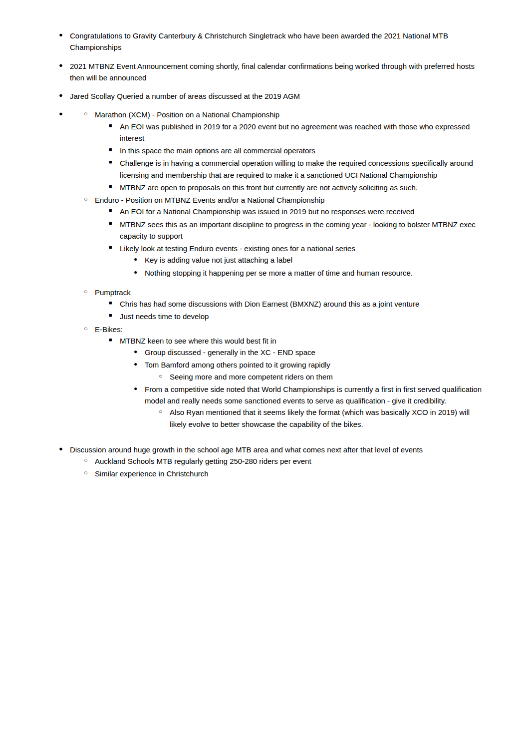Congratulations to Gravity Canterbury & Christchurch Singletrack who have been awarded the 2021 National MTB Championships
2021 MTBNZ Event Announcement coming shortly, final calendar confirmations being worked through with preferred hosts then will be announced
Jared Scollay Queried a number of areas discussed at the 2019 AGM
Marathon (XCM) - Position on a National Championship
An EOI was published in 2019 for a 2020 event but no agreement was reached with those who expressed interest
In this space the main options are all commercial operators
Challenge is in having a commercial operation willing to make the required concessions specifically around licensing and membership that are required to make it a sanctioned UCI National Championship
MTBNZ are open to proposals on this front but currently are not actively soliciting as such.
Enduro - Position on MTBNZ Events and/or a National Championship
An EOI for a National Championship was issued in 2019 but no responses were received
MTBNZ sees this as an important discipline to progress in the coming year - looking to bolster MTBNZ exec capacity to support
Likely look at testing Enduro events - existing ones for a national series
Key is adding value not just attaching a label
Nothing stopping it happening per se more a matter of time and human resource.
Pumptrack
Chris has had some discussions with Dion Earnest (BMXNZ) around this as a joint venture
Just needs time to develop
E-Bikes:
MTBNZ keen to see where this would best fit in
Group discussed - generally in the XC - END space
Tom Bamford among others pointed to it growing rapidly
Seeing more and more competent riders on them
From a competitive side noted that World Championships is currently a first in first served qualification model and really needs some sanctioned events to serve as qualification - give it credibility.
Also Ryan mentioned that it seems likely the format (which was basically XCO in 2019) will likely evolve to better showcase the capability of the bikes.
Discussion around huge growth in the school age MTB area and what comes next after that level of events
Auckland Schools MTB regularly getting 250-280 riders per event
Similar experience in Christchurch